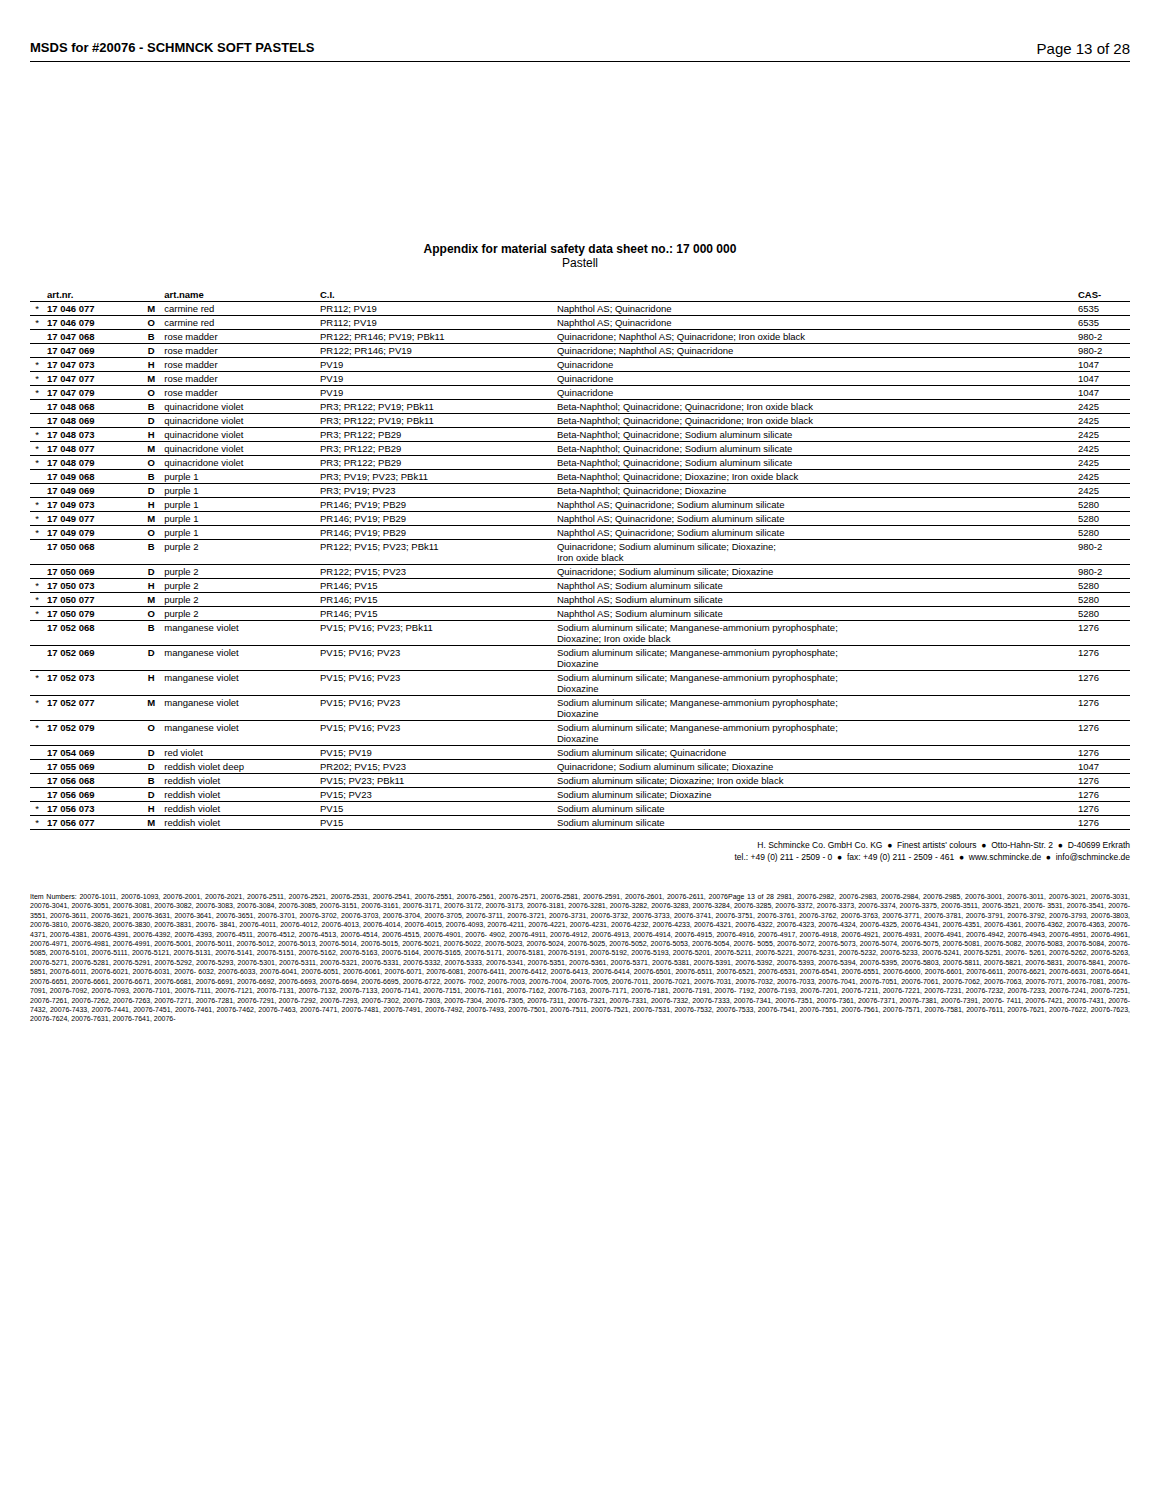MSDS for #20076 - SCHMNCK SOFT PASTELS
Page 13 of 28
Appendix for material safety data sheet no.: 17 000 000
Pastell
| | art.nr. | | art.name | C.I. | | CAS- |
| --- | --- | --- | --- | --- | --- | --- |
| * | 17 046 077 | M | carmine red | PR112; PV19 | Naphthol AS; Quinacridone | 6535 |
| * | 17 046 079 | O | carmine red | PR112; PV19 | Naphthol AS; Quinacridone | 6535 |
| | 17 047 068 | B | rose madder | PR122; PR146; PV19; PBk11 | Quinacridone; Naphthol AS; Quinacridone; Iron oxide black | 980-2 |
| | 17 047 069 | D | rose madder | PR122; PR146; PV19 | Quinacridone; Naphthol AS; Quinacridone | 980-2 |
| * | 17 047 073 | H | rose madder | PV19 | Quinacridone | 1047 |
| * | 17 047 077 | M | rose madder | PV19 | Quinacridone | 1047 |
| * | 17 047 079 | O | rose madder | PV19 | Quinacridone | 1047 |
| | 17 048 068 | B | quinacridone violet | PR3; PR122; PV19; PBk11 | Beta-Naphthol; Quinacridone; Quinacridone; Iron oxide black | 2425 |
| | 17 048 069 | D | quinacridone violet | PR3; PR122; PV19; PBk11 | Beta-Naphthol; Quinacridone; Quinacridone; Iron oxide black | 2425 |
| * | 17 048 073 | H | quinacridone violet | PR3; PR122; PB29 | Beta-Naphthol; Quinacridone; Sodium aluminum silicate | 2425 |
| * | 17 048 077 | M | quinacridone violet | PR3; PR122; PB29 | Beta-Naphthol; Quinacridone; Sodium aluminum silicate | 2425 |
| * | 17 048 079 | O | quinacridone violet | PR3; PR122; PB29 | Beta-Naphthol; Quinacridone; Sodium aluminum silicate | 2425 |
| | 17 049 068 | B | purple 1 | PR3; PV19; PV23; PBk11 | Beta-Naphthol; Quinacridone; Dioxazine; Iron oxide black | 2425 |
| | 17 049 069 | D | purple 1 | PR3; PV19; PV23 | Beta-Naphthol; Quinacridone; Dioxazine | 2425 |
| * | 17 049 073 | H | purple 1 | PR146; PV19; PB29 | Naphthol AS; Quinacridone; Sodium aluminum silicate | 5280 |
| * | 17 049 077 | M | purple 1 | PR146; PV19; PB29 | Naphthol AS; Quinacridone; Sodium aluminum silicate | 5280 |
| * | 17 049 079 | O | purple 1 | PR146; PV19; PB29 | Naphthol AS; Quinacridone; Sodium aluminum silicate | 5280 |
| | 17 050 068 | B | purple 2 | PR122; PV15; PV23; PBk11 | Quinacridone; Sodium aluminum silicate; Dioxazine; Iron oxide black | 980-2 |
| | 17 050 069 | D | purple 2 | PR122; PV15; PV23 | Quinacridone; Sodium aluminum silicate; Dioxazine | 980-2 |
| * | 17 050 073 | H | purple 2 | PR146; PV15 | Naphthol AS; Sodium aluminum silicate | 5280 |
| * | 17 050 077 | M | purple 2 | PR146; PV15 | Naphthol AS; Sodium aluminum silicate | 5280 |
| * | 17 050 079 | O | purple 2 | PR146; PV15 | Naphthol AS; Sodium aluminum silicate | 5280 |
| | 17 052 068 | B | manganese violet | PV15; PV16; PV23; PBk11 | Sodium aluminum silicate; Manganese-ammonium pyrophosphate; Dioxazine; Iron oxide black | 1276 |
| | 17 052 069 | D | manganese violet | PV15; PV16; PV23 | Sodium aluminum silicate; Manganese-ammonium pyrophosphate; Dioxazine | 1276 |
| * | 17 052 073 | H | manganese violet | PV15; PV16; PV23 | Sodium aluminum silicate; Manganese-ammonium pyrophosphate; Dioxazine | 1276 |
| * | 17 052 077 | M | manganese violet | PV15; PV16; PV23 | Sodium aluminum silicate; Manganese-ammonium pyrophosphate; Dioxazine | 1276 |
| * | 17 052 079 | O | manganese violet | PV15; PV16; PV23 | Sodium aluminum silicate; Manganese-ammonium pyrophosphate; Dioxazine | 1276 |
| | 17 054 069 | D | red violet | PV15; PV19 | Sodium aluminum silicate; Quinacridone | 1276 |
| | 17 055 069 | D | reddish violet deep | PR202; PV15; PV23 | Quinacridone; Sodium aluminum silicate; Dioxazine | 1047 |
| | 17 056 068 | B | reddish violet | PV15; PV23; PBk11 | Sodium aluminum silicate; Dioxazine; Iron oxide black | 1276 |
| | 17 056 069 | D | reddish violet | PV15; PV23 | Sodium aluminum silicate; Dioxazine | 1276 |
| * | 17 056 073 | H | reddish violet | PV15 | Sodium aluminum silicate | 1276 |
| * | 17 056 077 | M | reddish violet | PV15 | Sodium aluminum silicate | 1276 |
H. Schmincke Co. GmbH Co. KG ● Finest artists' colours ● Otto-Hahn-Str. 2 ● D-40699 Erkrath
tel.: +49 (0) 211 - 2509 - 0 ● fax: +49 (0) 211 - 2509 - 461 ● www.schmincke.de ● info@schmincke.de
Item Numbers: 20076-1011, 20076-1093, 20076-2001, 20076-2021, 20076-2511, 20076-2521, 20076-2531, 20076-2541, 20076-2551, 20076-2561, 20076-2571, 20076-2581, 20076-2591, 20076-2601, 20076-2611, 20076Page 13 of 28 2981, 20076-2982, 20076-2983, 20076-2984, 20076-2985, 20076-3001, 20076-3011, 20076-3021, 20076-3031, 20076-3041, 20076-3051, 20076-3081, 20076-3082, 20076-3083, 20076-3084, 20076-3085, 20076-3151, 20076-3161, 20076-3171, 20076-3172, 20076-3173, 20076-3181, 20076-3281, 20076-3282, 20076-3283, 20076-3284, 20076-3285, 20076-3372, 20076-3373, 20076-3374, 20076-3375, 20076-3511, 20076-3521, 20076- 3531, 20076-3541, 20076-3551, 20076-3611, 20076-3621, 20076-3631, 20076-3641, 20076-3651, 20076-3701, 20076-3702, 20076-3703, 20076-3704, 20076-3705, 20076-3711, 20076-3721, 20076-3731, 20076-3732, 20076-3733, 20076-3741, 20076-3751, 20076-3761, 20076-3762, 20076-3763, 20076-3771, 20076-3781, 20076-3791, 20076-3792, 20076-3793, 20076-3803, 20076-3810, 20076-3820, 20076-3830, 20076-3831, 20076- 3841, 20076-4011, 20076-4012, 20076-4013, 20076-4014, 20076-4015, 20076-4093, 20076-4211, 20076-4221, 20076-4231, 20076-4232, 20076-4233, 20076-4321, 20076-4322, 20076-4323, 20076-4324, 20076-4325, 20076-4341, 20076-4351, 20076-4361, 20076-4362, 20076-4363, 20076-4371, 20076-4381, 20076-4391, 20076-4392, 20076-4393, 20076-4511, 20076-4512, 20076-4513, 20076-4514, 20076-4515, 20076-4901, 20076- 4902, 20076-4911, 20076-4912, 20076-4913, 20076-4914, 20076-4915, 20076-4916, 20076-4917, 20076-4918, 20076-4921, 20076-4931, 20076-4941, 20076-4942, 20076-4943, 20076-4951, 20076-4961, 20076-4971, 20076-4981, 20076-4991, 20076-5001, 20076-5011, 20076-5012, 20076-5013, 20076-5014, 20076-5015, 20076-5021, 20076-5022, 20076-5023, 20076-5024, 20076-5025, 20076-5052, 20076-5053, 20076-5054, 20076- 5055, 20076-5072, 20076-5073, 20076-5074, 20076-5075, 20076-5081, 20076-5082, 20076-5083, 20076-5084, 20076-5085, 20076-5101, 20076-5111, 20076-5121, 20076-5131, 20076-5141, 20076-5151, 20076-5162, 20076-5163, 20076-5164, 20076-5165, 20076-5171, 20076-5181, 20076-5191, 20076-5192, 20076-5193, 20076-5201, 20076-5211, 20076-5221, 20076-5231, 20076-5232, 20076-5233, 20076-5241, 20076-5251, 20076- 5261, 20076-5262, 20076-5263, 20076-5271, 20076-5281, 20076-5291, 20076-5292, 20076-5293, 20076-5301, 20076-5311, 20076-5321, 20076-5331, 20076-5332, 20076-5333, 20076-5341, 20076-5351, 20076-5361, 20076-5371, 20076-5381, 20076-5391, 20076-5392, 20076-5393, 20076-5394, 20076-5395, 20076-5803, 20076-5811, 20076-5821, 20076-5831, 20076-5841, 20076-5851, 20076-6011, 20076-6021, 20076-6031, 20076- 6032, 20076-6033, 20076-6041, 20076-6051, 20076-6061, 20076-6071, 20076-6081, 20076-6411, 20076-6412, 20076-6413, 20076-6414, 20076-6501, 20076-6511, 20076-6521, 20076-6531, 20076-6541, 20076-6551, 20076-6600, 20076-6601, 20076-6611, 20076-6621, 20076-6631, 20076-6641, 20076-6651, 20076-6661, 20076-6671, 20076-6681, 20076-6691, 20076-6692, 20076-6693, 20076-6694, 20076-6695, 20076-6722, 20076- 7002, 20076-7003, 20076-7004, 20076-7005, 20076-7011, 20076-7021, 20076-7031, 20076-7032, 20076-7033, 20076-7041, 20076-7051, 20076-7061, 20076-7062, 20076-7063, 20076-7071, 20076-7081, 20076-7091, 20076-7092, 20076-7093, 20076-7101, 20076-7111, 20076-7121, 20076-7131, 20076-7132, 20076-7133, 20076-7141, 20076-7151, 20076-7161, 20076-7162, 20076-7163, 20076-7171, 20076-7181, 20076-7191, 20076- 7192, 20076-7193, 20076-7201, 20076-7211, 20076-7221, 20076-7231, 20076-7232, 20076-7233, 20076-7241, 20076-7251, 20076-7261, 20076-7262, 20076-7263, 20076-7271, 20076-7281, 20076-7291, 20076-7292, 20076-7293, 20076-7302, 20076-7303, 20076-7304, 20076-7305, 20076-7311, 20076-7321, 20076-7331, 20076-7332, 20076-7333, 20076-7341, 20076-7351, 20076-7361, 20076-7371, 20076-7381, 20076-7391, 20076- 7411, 20076-7421, 20076-7431, 20076-7432, 20076-7433, 20076-7441, 20076-7451, 20076-7461, 20076-7462, 20076-7463, 20076-7471, 20076-7481, 20076-7491, 20076-7492, 20076-7493, 20076-7501, 20076-7511, 20076-7521, 20076-7531, 20076-7532, 20076-7533, 20076-7541, 20076-7551, 20076-7561, 20076-7571, 20076-7581, 20076-7611, 20076-7621, 20076-7622, 20076-7623, 20076-7624, 20076-7631, 20076-7641, 20076-